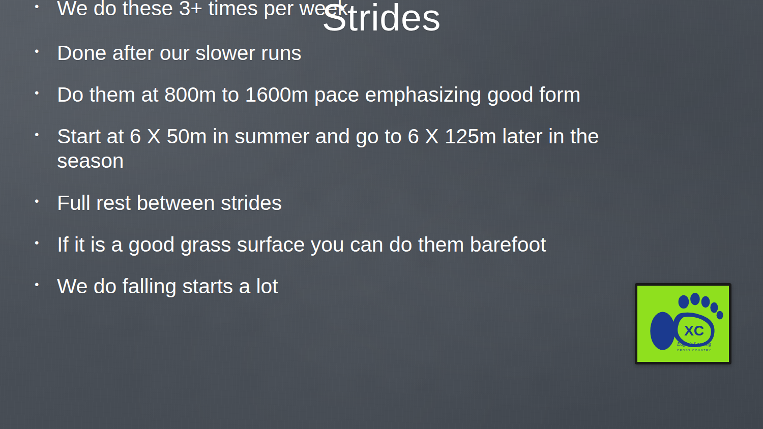Strides
We do these 3+ times per week
Done after our slower runs
Do them at 800m to 1600m pace emphasizing good form
Start at 6 X 50m in summer and go to 6 X 125m later in the season
Full rest between strides
If it is a good grass surface you can do them barefoot
We do falling starts a lot
Eagle's Landing Cross Country XC Eagle's Landing CROSS COUNTRY